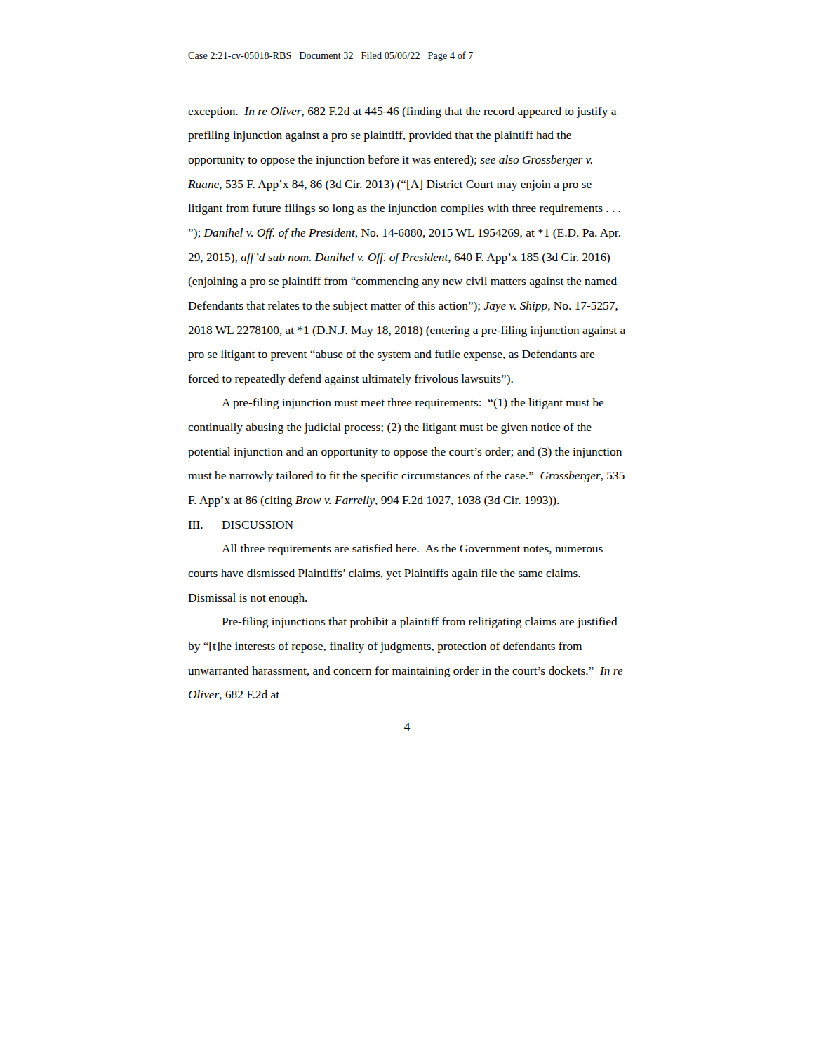Case 2:21-cv-05018-RBS Document 32 Filed 05/06/22 Page 4 of 7
exception. In re Oliver, 682 F.2d at 445-46 (finding that the record appeared to justify a prefiling injunction against a pro se plaintiff, provided that the plaintiff had the opportunity to oppose the injunction before it was entered); see also Grossberger v. Ruane, 535 F. App’x 84, 86 (3d Cir. 2013) (“[A] District Court may enjoin a pro se litigant from future filings so long as the injunction complies with three requirements . . . ”); Danihel v. Off. of the President, No. 14-6880, 2015 WL 1954269, at *1 (E.D. Pa. Apr. 29, 2015), aff’d sub nom. Danihel v. Off. of President, 640 F. App’x 185 (3d Cir. 2016) (enjoining a pro se plaintiff from “commencing any new civil matters against the named Defendants that relates to the subject matter of this action”); Jaye v. Shipp, No. 17-5257, 2018 WL 2278100, at *1 (D.N.J. May 18, 2018) (entering a pre-filing injunction against a pro se litigant to prevent “abuse of the system and futile expense, as Defendants are forced to repeatedly defend against ultimately frivolous lawsuits”).
A pre-filing injunction must meet three requirements: “(1) the litigant must be continually abusing the judicial process; (2) the litigant must be given notice of the potential injunction and an opportunity to oppose the court’s order; and (3) the injunction must be narrowly tailored to fit the specific circumstances of the case.” Grossberger, 535 F. App’x at 86 (citing Brow v. Farrelly, 994 F.2d 1027, 1038 (3d Cir. 1993)).
III. DISCUSSION
All three requirements are satisfied here. As the Government notes, numerous courts have dismissed Plaintiffs’ claims, yet Plaintiffs again file the same claims. Dismissal is not enough.
Pre-filing injunctions that prohibit a plaintiff from relitigating claims are justified by “[t]he interests of repose, finality of judgments, protection of defendants from unwarranted harassment, and concern for maintaining order in the court’s dockets.” In re Oliver, 682 F.2d at
4